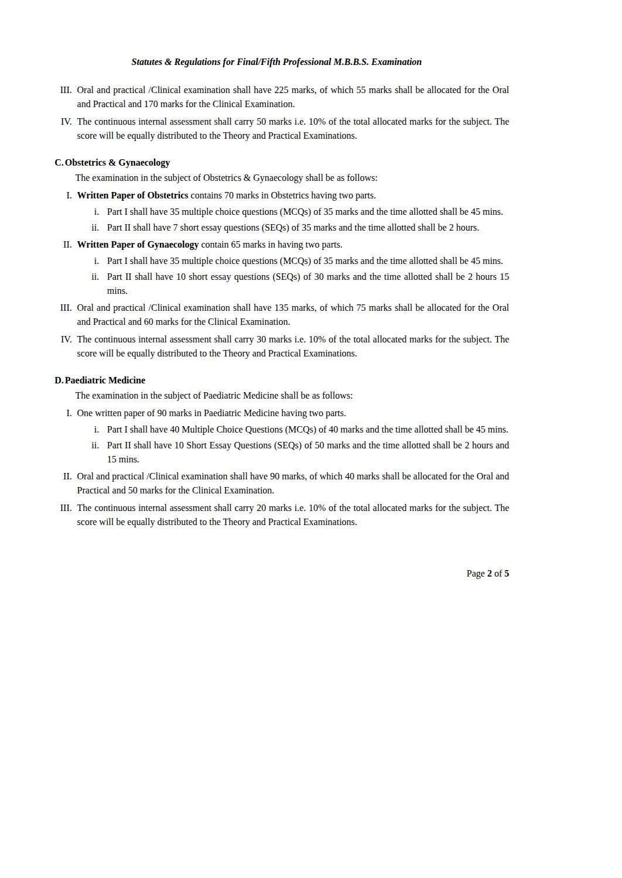Statutes & Regulations for Final/Fifth Professional M.B.B.S. Examination
Oral and practical /Clinical examination shall have 225 marks, of which 55 marks shall be allocated for the Oral and Practical and 170 marks for the Clinical Examination.
The continuous internal assessment shall carry 50 marks i.e. 10% of the total allocated marks for the subject. The score will be equally distributed to the Theory and Practical Examinations.
C. Obstetrics & Gynaecology
The examination in the subject of Obstetrics & Gynaecology shall be as follows:
Written Paper of Obstetrics contains 70 marks in Obstetrics having two parts.
Part I shall have 35 multiple choice questions (MCQs) of 35 marks and the time allotted shall be 45 mins.
Part II shall have 7 short essay questions (SEQs) of 35 marks and the time allotted shall be 2 hours.
Written Paper of Gynaecology contain 65 marks in having two parts.
Part I shall have 35 multiple choice questions (MCQs) of 35 marks and the time allotted shall be 45 mins.
Part II shall have 10 short essay questions (SEQs) of 30 marks and the time allotted shall be 2 hours 15 mins.
Oral and practical /Clinical examination shall have 135 marks, of which 75 marks shall be allocated for the Oral and Practical and 60 marks for the Clinical Examination.
The continuous internal assessment shall carry 30 marks i.e. 10% of the total allocated marks for the subject. The score will be equally distributed to the Theory and Practical Examinations.
D. Paediatric Medicine
The examination in the subject of Paediatric Medicine shall be as follows:
One written paper of 90 marks in Paediatric Medicine having two parts.
Part I shall have 40 Multiple Choice Questions (MCQs) of 40 marks and the time allotted shall be 45 mins.
Part II shall have 10 Short Essay Questions (SEQs) of 50 marks and the time allotted shall be 2 hours and 15 mins.
Oral and practical /Clinical examination shall have 90 marks, of which 40 marks shall be allocated for the Oral and Practical and 50 marks for the Clinical Examination.
The continuous internal assessment shall carry 20 marks i.e. 10% of the total allocated marks for the subject. The score will be equally distributed to the Theory and Practical Examinations.
Page 2 of 5